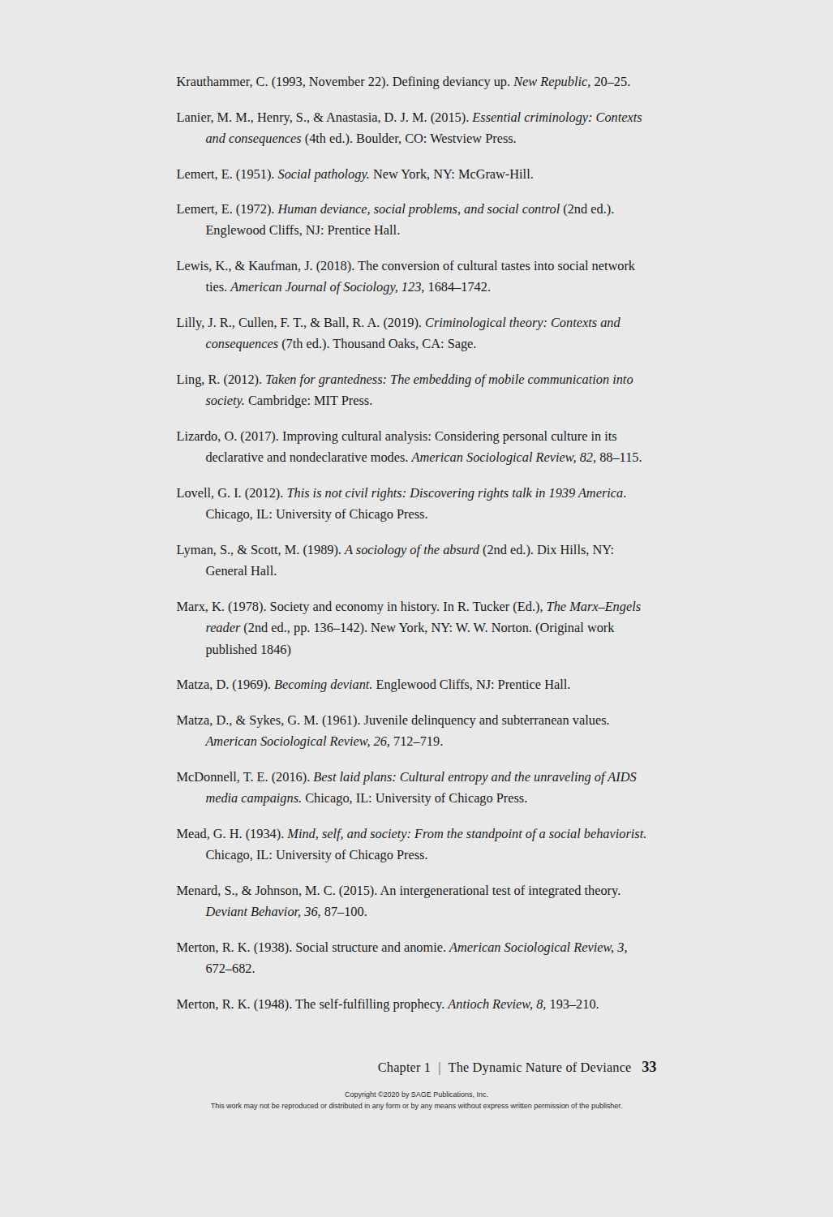Krauthammer, C. (1993, November 22). Defining deviancy up. New Republic, 20–25.
Lanier, M. M., Henry, S., & Anastasia, D. J. M. (2015). Essential criminology: Contexts and consequences (4th ed.). Boulder, CO: Westview Press.
Lemert, E. (1951). Social pathology. New York, NY: McGraw-Hill.
Lemert, E. (1972). Human deviance, social problems, and social control (2nd ed.). Englewood Cliffs, NJ: Prentice Hall.
Lewis, K., & Kaufman, J. (2018). The conversion of cultural tastes into social network ties. American Journal of Sociology, 123, 1684–1742.
Lilly, J. R., Cullen, F. T., & Ball, R. A. (2019). Criminological theory: Contexts and consequences (7th ed.). Thousand Oaks, CA: Sage.
Ling, R. (2012). Taken for grantedness: The embedding of mobile communication into society. Cambridge: MIT Press.
Lizardo, O. (2017). Improving cultural analysis: Considering personal culture in its declarative and nondeclarative modes. American Sociological Review, 82, 88–115.
Lovell, G. I. (2012). This is not civil rights: Discovering rights talk in 1939 America. Chicago, IL: University of Chicago Press.
Lyman, S., & Scott, M. (1989). A sociology of the absurd (2nd ed.). Dix Hills, NY: General Hall.
Marx, K. (1978). Society and economy in history. In R. Tucker (Ed.), The Marx–Engels reader (2nd ed., pp. 136–142). New York, NY: W. W. Norton. (Original work published 1846)
Matza, D. (1969). Becoming deviant. Englewood Cliffs, NJ: Prentice Hall.
Matza, D., & Sykes, G. M. (1961). Juvenile delinquency and subterranean values. American Sociological Review, 26, 712–719.
McDonnell, T. E. (2016). Best laid plans: Cultural entropy and the unraveling of AIDS media campaigns. Chicago, IL: University of Chicago Press.
Mead, G. H. (1934). Mind, self, and society: From the standpoint of a social behaviorist. Chicago, IL: University of Chicago Press.
Menard, S., & Johnson, M. C. (2015). An intergenerational test of integrated theory. Deviant Behavior, 36, 87–100.
Merton, R. K. (1938). Social structure and anomie. American Sociological Review, 3, 672–682.
Merton, R. K. (1948). The self-fulfilling prophecy. Antioch Review, 8, 193–210.
Chapter 1|The Dynamic Nature of Deviance 33
Copyright ©2020 by SAGE Publications, Inc.
This work may not be reproduced or distributed in any form or by any means without express written permission of the publisher.